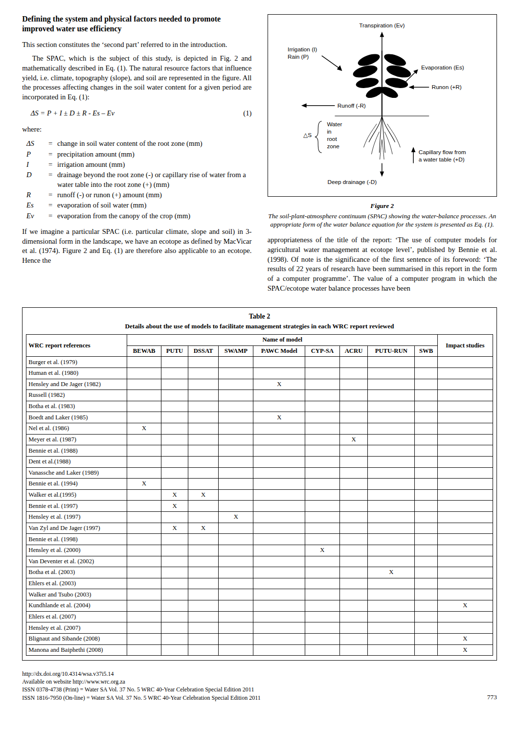Defining the system and physical factors needed to promote improved water use efficiency
This section constitutes the ‘second part’ referred to in the introduction.
The SPAC, which is the subject of this study, is depicted in Fig. 2 and mathematically described in Eq. (1). The natural resource factors that influence yield, i.e. climate, topography (slope), and soil are represented in the figure. All the processes affecting changes in the soil water content for a given period are incorporated in Eq. (1):
ΔS = P + I ± D ± R - Es – Ev (1)
where:
| ΔS | = | change in soil water content of the root zone (mm) |
| P | = | precipitation amount (mm) |
| I | = | irrigation amount (mm) |
| D | = | drainage beyond the root zone (-) or capillary rise of water from a water table into the root zone (+) (mm) |
| R | = | runoff (-) or runon (+) amount (mm) |
| Es | = | evaporation of soil water (mm) |
| Ev | = | evaporation from the canopy of the crop (mm) |
If we imagine a particular SPAC (i.e. particular climate, slope and soil) in 3-dimensional form in the landscape, we have an ecotope as defined by MacVicar et al. (1974). Figure 2 and Eq. (1) are therefore also applicable to an ecotope. Hence the
Transpiration (Ev) Irrigation (I) Rain (P) Evaporation (Es) Runon (+R) Runoff (-R) △S Water in root zone Capillary flow from a water table (+D) Deep drainage (-D)
Figure 2 The soil-plant-atmosphere continuum (SPAC) showing the water-balance processes. An appropriate form of the water balance equation for the system is presented as Eq. (1).
appropriateness of the title of the report: ‘The use of computer models for agricultural water management at ecotope level’, published by Bennie et al. (1998). Of note is the significance of the first sentence of its foreword: ‘The results of 22 years of research have been summarised in this report in the form of a computer programme’. The value of a computer program in which the SPAC/ecotope water balance processes have been
Table 2
Details about the use of models to facilitate management strategies in each WRC report reviewed
| WRC report references | Name of model | Impact studies |
| --- | --- | --- |
| BEWAB | PUTU | DSSAT | SWAMP | PAWC Model | CYP-SA | ACRU | PUTU-RUN | SWB |
| Burger et al. (1979) | | | | | | | | | | |
| Human et al. (1980) | | | | | | | | | | |
| Hensley and De Jager (1982) | | | | | X | | | | | |
| Russell (1982) | | | | | | | | | | |
| Botha et al. (1983) | | | | | | | | | | |
| Boedt and Laker (1985) | | | | | X | | | | | |
| Nel et al. (1986) | X | | | | | | | | | |
| Meyer et al. (1987) | | | | | | | X | | | |
| Bennie et al. (1988) | | | | | | | | | | |
| Dent et al.(1988) | | | | | | | | | | |
| Vanassche and Laker (1989) | | | | | | | | | | |
| Bennie et al. (1994) | X | | | | | | | | | |
| Walker et al.(1995) | | X | X | | | | | | | |
| Bennie et al. (1997) | | X | | | | | | | | |
| Hensley et al. (1997) | | | | X | | | | | | |
| Van Zyl and De Jager (1997) | | X | X | | | | | | | |
| Bennie et al. (1998) | | | | | | | | | | |
| Hensley et al. (2000) | | | | | | X | | | | |
| Van Deventer et al. (2002) | | | | | | | | | | |
| Botha et al. (2003) | | | | | | | | X | | |
| Ehlers et al. (2003) | | | | | | | | | | |
| Walker and Tsubo (2003) | | | | | | | | | | |
| Kundhlande et al. (2004) | | | | | | | | | | X |
| Ehlers et al. (2007) | | | | | | | | | | |
| Hensley et al. (2007) | | | | | | | | | | |
| Blignaut and Sibande (2008) | | | | | | | | | | X |
| Manona and Baiphethi (2008) | | | | | | | | | | X |
http://dx.doi.org/10.4314/wsa.v37i5.14
Available on website http://www.wrc.org.za
ISSN 0378-4738 (Print) = Water SA Vol. 37 No. 5 WRC 40-Year Celebration Special Edition 2011
ISSN 1816-7950 (On-line) = Water SA Vol. 37 No. 5 WRC 40-Year Celebration Special Edition 2011
773